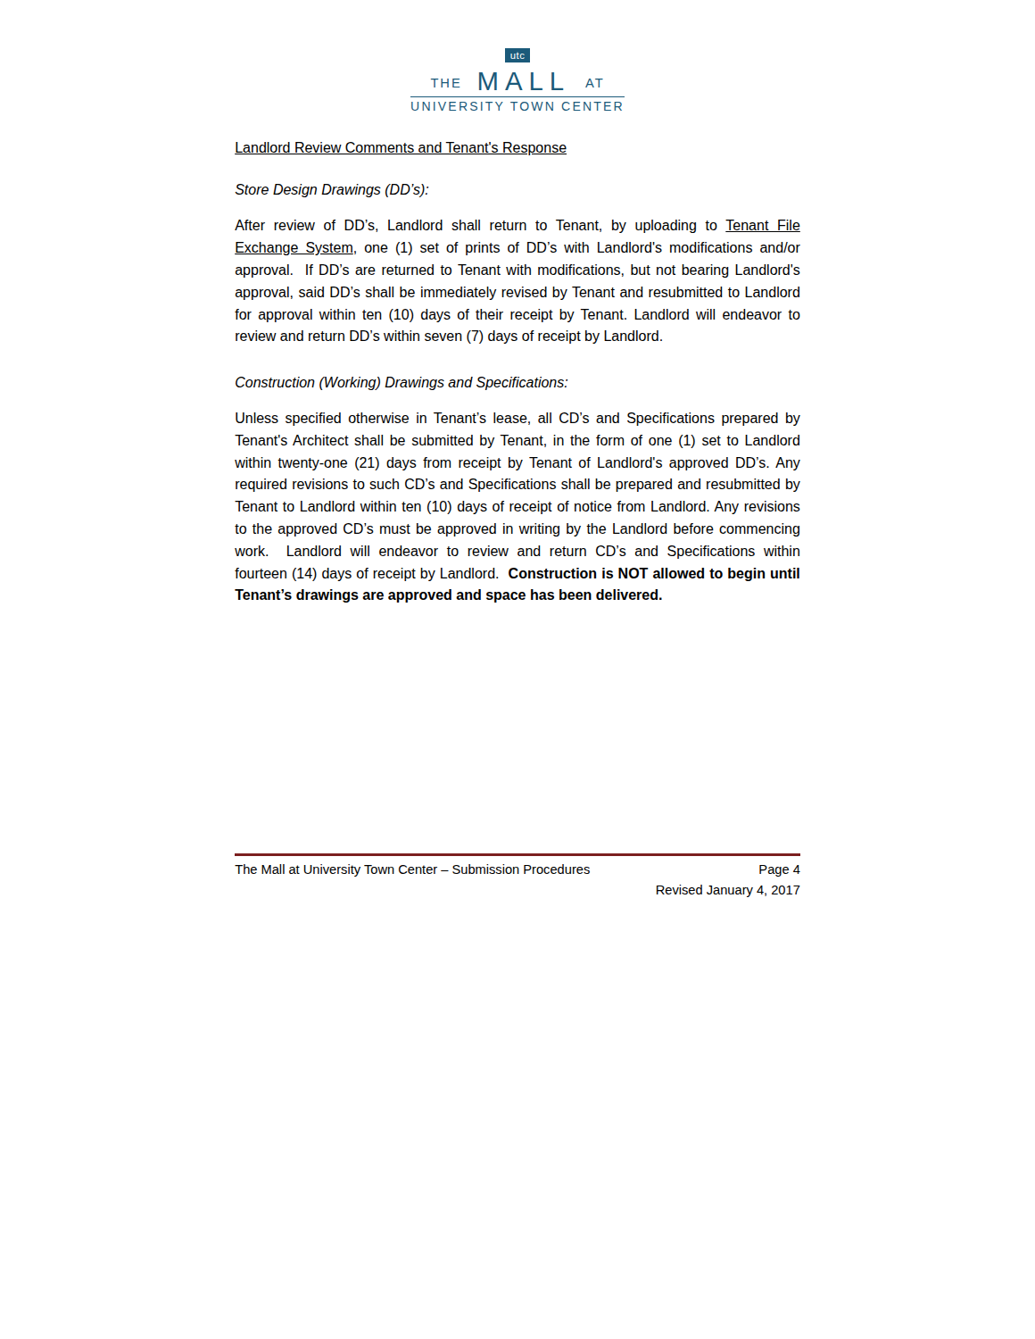utc
THE MALL AT
UNIVERSITY TOWN CENTER
Landlord Review Comments and Tenant's Response
Store Design Drawings (DD’s):
After review of DD’s, Landlord shall return to Tenant, by uploading to Tenant File Exchange System, one (1) set of prints of DD’s with Landlord's modifications and/or approval. If DD’s are returned to Tenant with modifications, but not bearing Landlord's approval, said DD’s shall be immediately revised by Tenant and resubmitted to Landlord for approval within ten (10) days of their receipt by Tenant. Landlord will endeavor to review and return DD’s within seven (7) days of receipt by Landlord.
Construction (Working) Drawings and Specifications:
Unless specified otherwise in Tenant’s lease, all CD’s and Specifications prepared by Tenant's Architect shall be submitted by Tenant, in the form of one (1) set to Landlord within twenty-one (21) days from receipt by Tenant of Landlord's approved DD’s. Any required revisions to such CD’s and Specifications shall be prepared and resubmitted by Tenant to Landlord within ten (10) days of receipt of notice from Landlord. Any revisions to the approved CD’s must be approved in writing by the Landlord before commencing work. Landlord will endeavor to review and return CD’s and Specifications within fourteen (14) days of receipt by Landlord. Construction is NOT allowed to begin until Tenant’s drawings are approved and space has been delivered.
The Mall at University Town Center – Submission Procedures
Page 4
Revised January 4, 2017